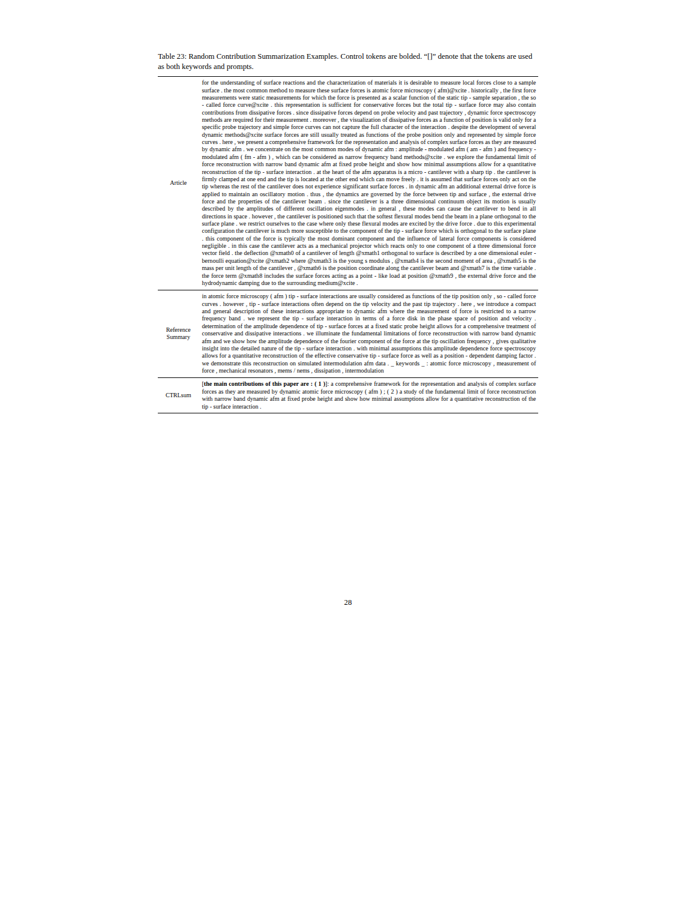Table 23: Random Contribution Summarization Examples. Control tokens are bolded. “[]” denote that the tokens are used as both keywords and prompts.
| Article | for the understanding of surface reactions and the characterization of materials it is desirable to measure local forces close to a sample surface . the most common method to measure these surface forces is atomic force microscopy ( afm)@xcite . historically , the first force measurements were static measurements for which the force is presented as a scalar function of the static tip - sample separation , the so - called force curve@xcite . this representation is sufficient for conservative forces but the total tip - surface force may also contain contributions from dissipative forces . since dissipative forces depend on probe velocity and past trajectory , dynamic force spectroscopy methods are required for their measurement . moreover , the visualization of dissipative forces as a function of position is valid only for a specific probe trajectory and simple force curves can not capture the full character of the interaction . despite the development of several dynamic methods@xcite surface forces are still usually treated as functions of the probe position only and represented by simple force curves . here , we present a comprehensive framework for the representation and analysis of complex surface forces as they are measured by dynamic afm . we concentrate on the most common modes of dynamic afm : amplitude - modulated afm ( am - afm ) and frequency - modulated afm ( fm - afm ) , which can be considered as narrow frequency band methods@xcite . we explore the fundamental limit of force reconstruction with narrow band dynamic afm at fixed probe height and show how minimal assumptions allow for a quantitative reconstruction of the tip - surface interaction . at the heart of the afm apparatus is a micro - cantilever with a sharp tip . the cantilever is firmly clamped at one end and the tip is located at the other end which can move freely . it is assumed that surface forces only act on the tip whereas the rest of the cantilever does not experience significant surface forces . in dynamic afm an additional external drive force is applied to maintain an oscillatory motion . thus , the dynamics are governed by the force between tip and surface , the external drive force and the properties of the cantilever beam . since the cantilever is a three dimensional continuum object its motion is usually described by the amplitudes of different oscillation eigenmodes . in general , these modes can cause the cantilever to bend in all directions in space . however , the cantilever is positioned such that the softest flexural modes bend the beam in a plane orthogonal to the surface plane . we restrict ourselves to the case where only these flexural modes are excited by the drive force . due to this experimental configuration the cantilever is much more susceptible to the component of the tip - surface force which is orthogonal to the surface plane . this component of the force is typically the most dominant component and the influence of lateral force components is considered negligible . in this case the cantilever acts as a mechanical projector which reacts only to one component of a three dimensional force vector field . the deflection @xmath0 of a cantilever of length @xmath1 orthogonal to surface is described by a one dimensional euler - bernoulli equation@xcite @xmath2 where @xmath3 is the young s modulus , @xmath4 is the second moment of area , @xmath5 is the mass per unit length of the cantilever , @xmath6 is the position coordinate along the cantilever beam and @xmath7 is the time variable . the force term @xmath8 includes the surface forces acting as a point - like load at position @xmath9 , the external drive force and the hydrodynamic damping due to the surrounding medium@xcite . |
| Reference Summary | in atomic force microscopy ( afm ) tip - surface interactions are usually considered as functions of the tip position only , so - called force curves . however , tip - surface interactions often depend on the tip velocity and the past tip trajectory . here , we introduce a compact and general description of these interactions appropriate to dynamic afm where the measurement of force is restricted to a narrow frequency band . we represent the tip - surface interaction in terms of a force disk in the phase space of position and velocity . determination of the amplitude dependence of tip - surface forces at a fixed static probe height allows for a comprehensive treatment of conservative and dissipative interactions . we illuminate the fundamental limitations of force reconstruction with narrow band dynamic afm and we show how the amplitude dependence of the fourier component of the force at the tip oscillation frequency , gives qualitative insight into the detailed nature of the tip - surface interaction . with minimal assumptions this amplitude dependence force spectroscopy allows for a quantitative reconstruction of the effective conservative tip - surface force as well as a position - dependent damping factor . we demonstrate this reconstruction on simulated intermodulation afm data . _ keywords _ : atomic force microscopy , measurement of force , mechanical resonators , mems / nems , dissipation , intermodulation |
| CTRLsum | [ the main contributions of this paper are : ( 1 ) ]: a comprehensive framework for the representation and analysis of complex surface forces as they are measured by dynamic atomic force microscopy ( afm ) ; ( 2 ) a study of the fundamental limit of force reconstruction with narrow band dynamic afm at fixed probe height and show how minimal assumptions allow for a quantitative reconstruction of the tip - surface interaction . |
28